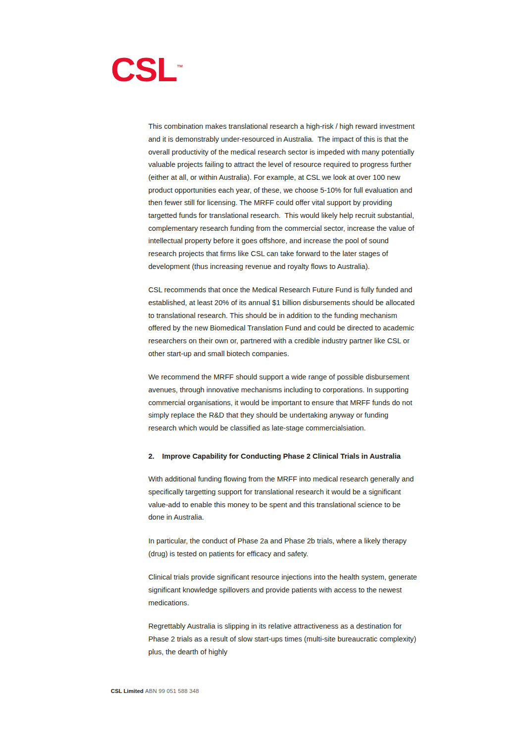CSL™
This combination makes translational research a high-risk / high reward investment and it is demonstrably under-resourced in Australia. The impact of this is that the overall productivity of the medical research sector is impeded with many potentially valuable projects failing to attract the level of resource required to progress further (either at all, or within Australia). For example, at CSL we look at over 100 new product opportunities each year, of these, we choose 5-10% for full evaluation and then fewer still for licensing. The MRFF could offer vital support by providing targetted funds for translational research. This would likely help recruit substantial, complementary research funding from the commercial sector, increase the value of intellectual property before it goes offshore, and increase the pool of sound research projects that firms like CSL can take forward to the later stages of development (thus increasing revenue and royalty flows to Australia).
CSL recommends that once the Medical Research Future Fund is fully funded and established, at least 20% of its annual $1 billion disbursements should be allocated to translational research. This should be in addition to the funding mechanism offered by the new Biomedical Translation Fund and could be directed to academic researchers on their own or, partnered with a credible industry partner like CSL or other start-up and small biotech companies.
We recommend the MRFF should support a wide range of possible disbursement avenues, through innovative mechanisms including to corporations. In supporting commercial organisations, it would be important to ensure that MRFF funds do not simply replace the R&D that they should be undertaking anyway or funding research which would be classified as late-stage commercialsiation.
2. Improve Capability for Conducting Phase 2 Clinical Trials in Australia
With additional funding flowing from the MRFF into medical research generally and specifically targetting support for translational research it would be a significant value-add to enable this money to be spent and this translational science to be done in Australia.
In particular, the conduct of Phase 2a and Phase 2b trials, where a likely therapy (drug) is tested on patients for efficacy and safety.
Clinical trials provide significant resource injections into the health system, generate significant knowledge spillovers and provide patients with access to the newest medications.
Regrettably Australia is slipping in its relative attractiveness as a destination for Phase 2 trials as a result of slow start-ups times (multi-site bureaucratic complexity) plus, the dearth of highly
CSL Limited ABN 99 051 588 348